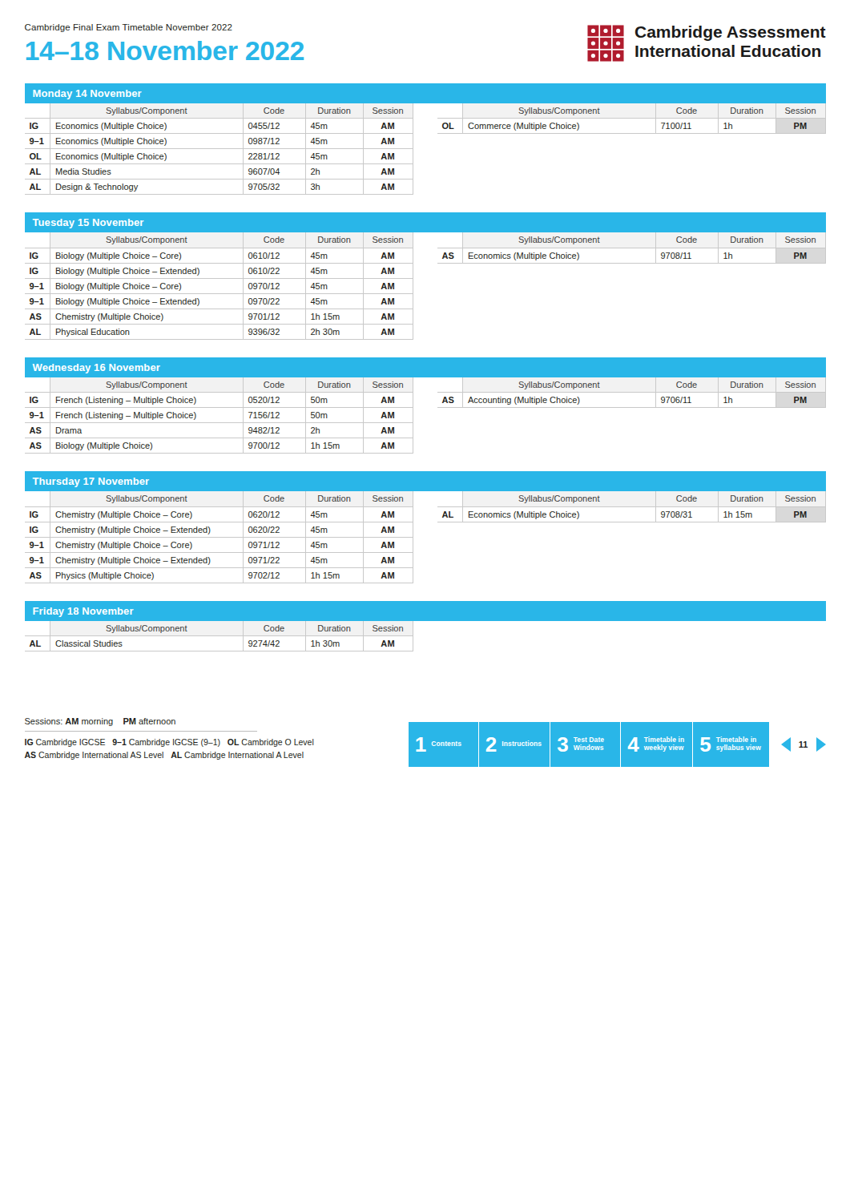Cambridge Final Exam Timetable November 2022
14–18 November 2022
Cambridge Assessment International Education
Monday 14 November
| | Syllabus/Component | Code | Duration | Session |
| --- | --- | --- | --- | --- |
| IG | Economics (Multiple Choice) | 0455/12 | 45m | AM |
| 9–1 | Economics (Multiple Choice) | 0987/12 | 45m | AM |
| OL | Economics (Multiple Choice) | 2281/12 | 45m | AM |
| AL | Media Studies | 9607/04 | 2h | AM |
| AL | Design & Technology | 9705/32 | 3h | AM |
| | Syllabus/Component | Code | Duration | Session |
| --- | --- | --- | --- | --- |
| OL | Commerce (Multiple Choice) | 7100/11 | 1h | PM |
Tuesday 15 November
| | Syllabus/Component | Code | Duration | Session |
| --- | --- | --- | --- | --- |
| IG | Biology (Multiple Choice – Core) | 0610/12 | 45m | AM |
| IG | Biology (Multiple Choice – Extended) | 0610/22 | 45m | AM |
| 9–1 | Biology (Multiple Choice – Core) | 0970/12 | 45m | AM |
| 9–1 | Biology (Multiple Choice – Extended) | 0970/22 | 45m | AM |
| AS | Chemistry (Multiple Choice) | 9701/12 | 1h 15m | AM |
| AL | Physical Education | 9396/32 | 2h 30m | AM |
| | Syllabus/Component | Code | Duration | Session |
| --- | --- | --- | --- | --- |
| AS | Economics (Multiple Choice) | 9708/11 | 1h | PM |
Wednesday 16 November
| | Syllabus/Component | Code | Duration | Session |
| --- | --- | --- | --- | --- |
| IG | French (Listening – Multiple Choice) | 0520/12 | 50m | AM |
| 9–1 | French (Listening – Multiple Choice) | 7156/12 | 50m | AM |
| AS | Drama | 9482/12 | 2h | AM |
| AS | Biology (Multiple Choice) | 9700/12 | 1h 15m | AM |
| | Syllabus/Component | Code | Duration | Session |
| --- | --- | --- | --- | --- |
| AS | Accounting (Multiple Choice) | 9706/11 | 1h | PM |
Thursday 17 November
| | Syllabus/Component | Code | Duration | Session |
| --- | --- | --- | --- | --- |
| IG | Chemistry (Multiple Choice – Core) | 0620/12 | 45m | AM |
| IG | Chemistry (Multiple Choice – Extended) | 0620/22 | 45m | AM |
| 9–1 | Chemistry (Multiple Choice – Core) | 0971/12 | 45m | AM |
| 9–1 | Chemistry (Multiple Choice – Extended) | 0971/22 | 45m | AM |
| AS | Physics (Multiple Choice) | 9702/12 | 1h 15m | AM |
| | Syllabus/Component | Code | Duration | Session |
| --- | --- | --- | --- | --- |
| AL | Economics (Multiple Choice) | 9708/31 | 1h 15m | PM |
Friday 18 November
| | Syllabus/Component | Code | Duration | Session |
| --- | --- | --- | --- | --- |
| AL | Classical Studies | 9274/42 | 1h 30m | AM |
| | Syllabus/Component | Code | Duration | Session |
| --- | --- | --- | --- | --- |
Sessions: AM morning PM afternoon
IG Cambridge IGCSE 9–1 Cambridge IGCSE (9–1) OL Cambridge O Level
AS Cambridge International AS Level AL Cambridge International A Level
1 Contents
2 Instructions
3 Test Date
Windows
4 Timetable in
weekly view
5 Timetable in
syllabus view
11